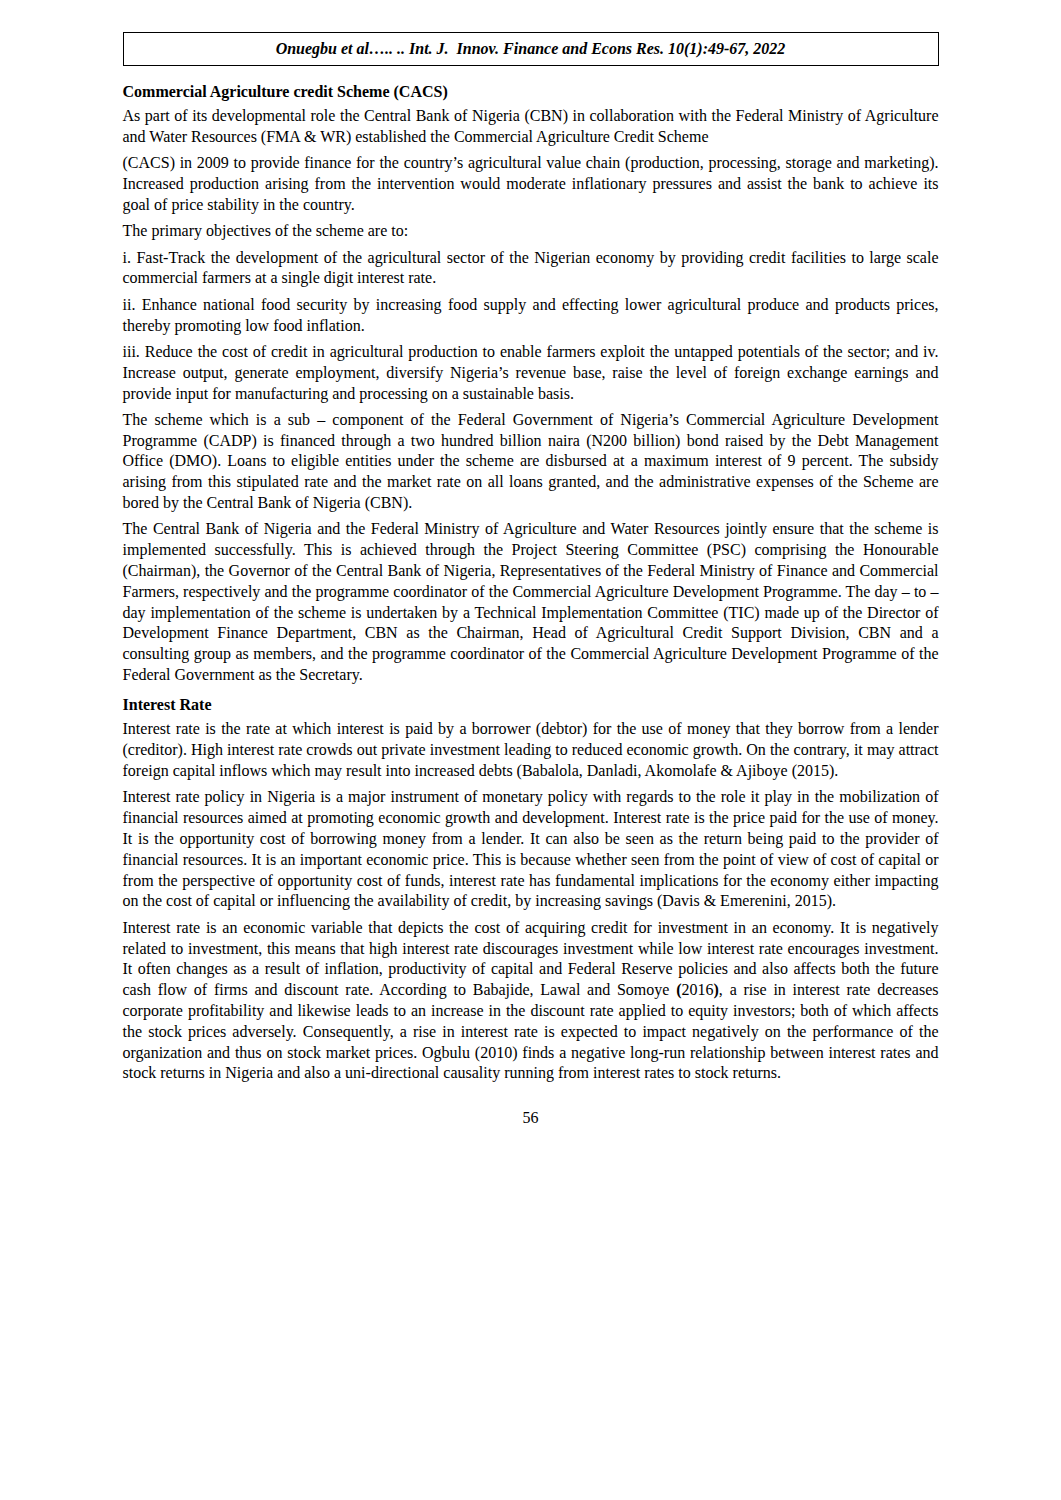Onuegbu et al….. .. Int. J. Innov. Finance and Econs Res. 10(1):49-67, 2022
Commercial Agriculture credit Scheme (CACS)
As part of its developmental role the Central Bank of Nigeria (CBN) in collaboration with the Federal Ministry of Agriculture and Water Resources (FMA & WR) established the Commercial Agriculture Credit Scheme
(CACS) in 2009 to provide finance for the country’s agricultural value chain (production, processing, storage and marketing). Increased production arising from the intervention would moderate inflationary pressures and assist the bank to achieve its goal of price stability in the country.
The primary objectives of the scheme are to:
i. Fast-Track the development of the agricultural sector of the Nigerian economy by providing credit facilities to large scale commercial farmers at a single digit interest rate.
ii. Enhance national food security by increasing food supply and effecting lower agricultural produce and products prices, thereby promoting low food inflation.
iii. Reduce the cost of credit in agricultural production to enable farmers exploit the untapped potentials of the sector; and iv. Increase output, generate employment, diversify Nigeria’s revenue base, raise the level of foreign exchange earnings and provide input for manufacturing and processing on a sustainable basis.
The scheme which is a sub – component of the Federal Government of Nigeria’s Commercial Agriculture Development Programme (CADP) is financed through a two hundred billion naira (N200 billion) bond raised by the Debt Management Office (DMO). Loans to eligible entities under the scheme are disbursed at a maximum interest of 9 percent. The subsidy arising from this stipulated rate and the market rate on all loans granted, and the administrative expenses of the Scheme are bored by the Central Bank of Nigeria (CBN).
The Central Bank of Nigeria and the Federal Ministry of Agriculture and Water Resources jointly ensure that the scheme is implemented successfully. This is achieved through the Project Steering Committee (PSC) comprising the Honourable (Chairman), the Governor of the Central Bank of Nigeria, Representatives of the Federal Ministry of Finance and Commercial Farmers, respectively and the programme coordinator of the Commercial Agriculture Development Programme. The day – to – day implementation of the scheme is undertaken by a Technical Implementation Committee (TIC) made up of the Director of Development Finance Department, CBN as the Chairman, Head of Agricultural Credit Support Division, CBN and a consulting group as members, and the programme coordinator of the Commercial Agriculture Development Programme of the Federal Government as the Secretary.
Interest Rate
Interest rate is the rate at which interest is paid by a borrower (debtor) for the use of money that they borrow from a lender (creditor). High interest rate crowds out private investment leading to reduced economic growth. On the contrary, it may attract foreign capital inflows which may result into increased debts (Babalola, Danladi, Akomolafe & Ajiboye (2015).
Interest rate policy in Nigeria is a major instrument of monetary policy with regards to the role it play in the mobilization of financial resources aimed at promoting economic growth and development. Interest rate is the price paid for the use of money. It is the opportunity cost of borrowing money from a lender. It can also be seen as the return being paid to the provider of financial resources. It is an important economic price. This is because whether seen from the point of view of cost of capital or from the perspective of opportunity cost of funds, interest rate has fundamental implications for the economy either impacting on the cost of capital or influencing the availability of credit, by increasing savings (Davis & Emerenini, 2015).
Interest rate is an economic variable that depicts the cost of acquiring credit for investment in an economy. It is negatively related to investment, this means that high interest rate discourages investment while low interest rate encourages investment. It often changes as a result of inflation, productivity of capital and Federal Reserve policies and also affects both the future cash flow of firms and discount rate. According to Babajide, Lawal and Somoye (2016), a rise in interest rate decreases corporate profitability and likewise leads to an increase in the discount rate applied to equity investors; both of which affects the stock prices adversely. Consequently, a rise in interest rate is expected to impact negatively on the performance of the organization and thus on stock market prices. Ogbulu (2010) finds a negative long-run relationship between interest rates and stock returns in Nigeria and also a uni-directional causality running from interest rates to stock returns.
56